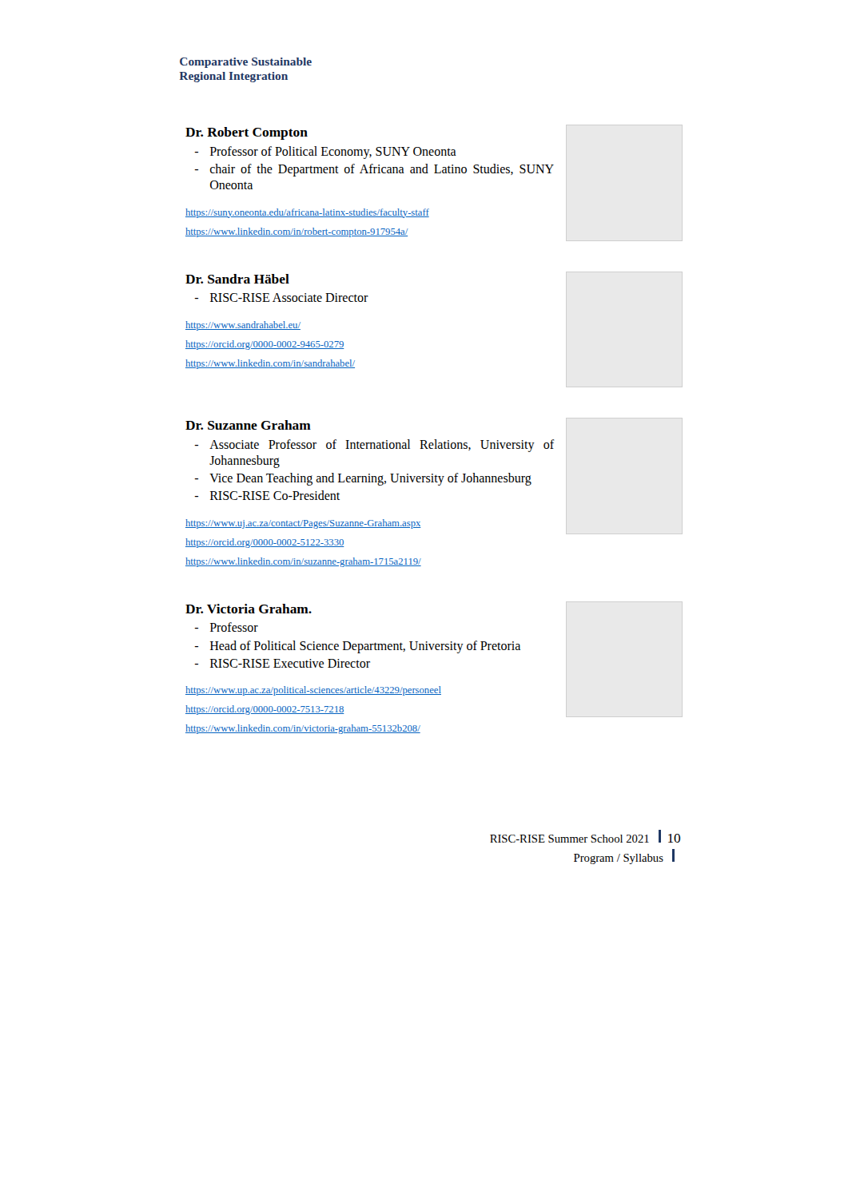Comparative Sustainable
Regional Integration
Dr. Robert Compton
Professor of Political Economy, SUNY Oneonta
chair of the Department of Africana and Latino Studies, SUNY Oneonta
https://suny.oneonta.edu/africana-latinx-studies/faculty-staff https://www.linkedin.com/in/robert-compton-917954a/
Dr. Sandra Häbel
RISC-RISE Associate Director
https://www.sandrahabel.eu/ https://orcid.org/0000-0002-9465-0279 https://www.linkedin.com/in/sandrahabel/
Dr. Suzanne Graham
Associate Professor of International Relations, University of Johannesburg
Vice Dean Teaching and Learning, University of Johannesburg
RISC-RISE Co-President
https://www.uj.ac.za/contact/Pages/Suzanne-Graham.aspx https://orcid.org/0000-0002-5122-3330 https://www.linkedin.com/in/suzanne-graham-1715a2119/
Dr. Victoria Graham.
Professor
Head of Political Science Department, University of Pretoria
RISC-RISE Executive Director
https://www.up.ac.za/political-sciences/article/43229/personeel https://orcid.org/0000-0002-7513-7218 https://www.linkedin.com/in/victoria-graham-55132b208/
RISC-RISE Summer School 2021 10
Program / Syllabus